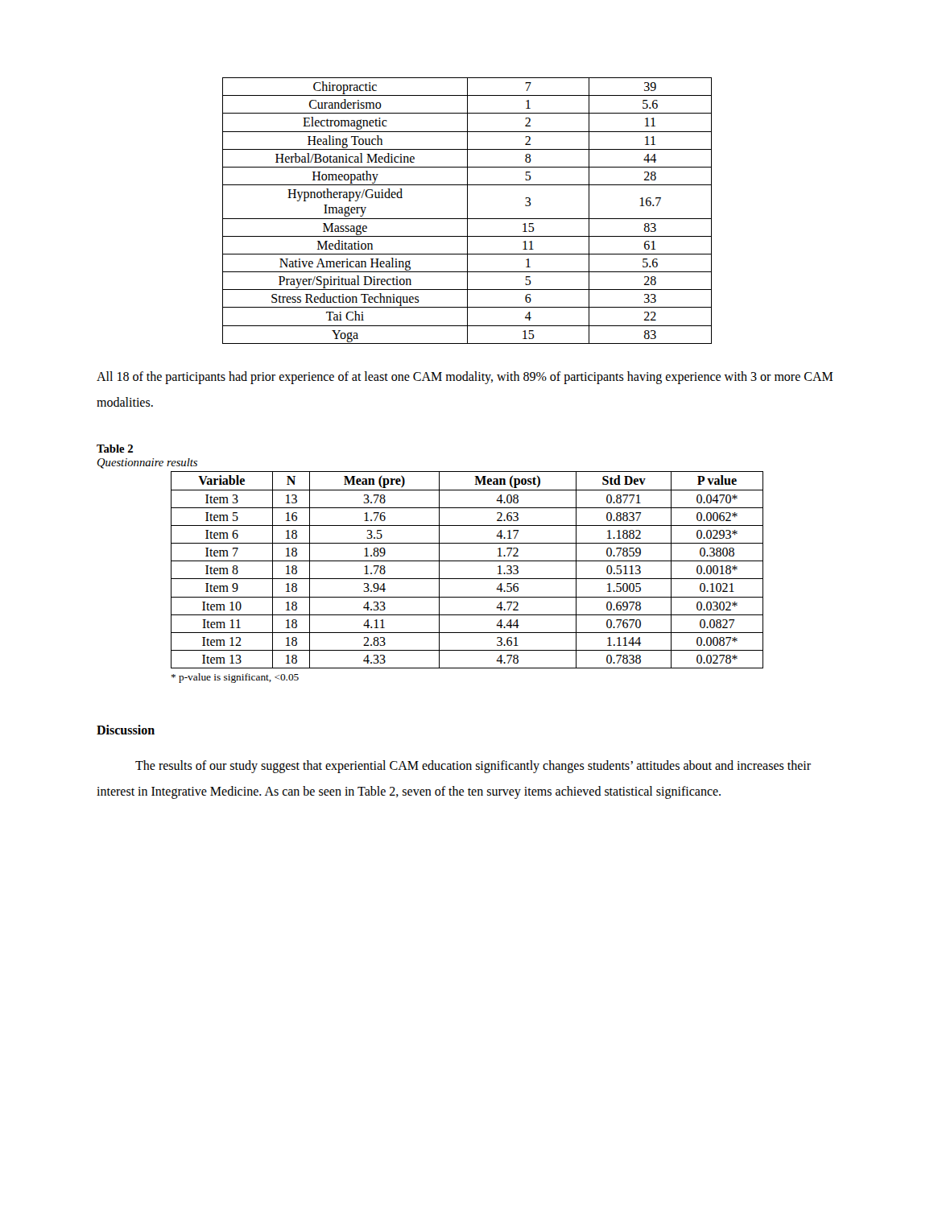| Chiropractic | 7 | 39 |
| Curanderismo | 1 | 5.6 |
| Electromagnetic | 2 | 11 |
| Healing Touch | 2 | 11 |
| Herbal/Botanical Medicine | 8 | 44 |
| Homeopathy | 5 | 28 |
| Hypnotherapy/Guided Imagery | 3 | 16.7 |
| Massage | 15 | 83 |
| Meditation | 11 | 61 |
| Native American Healing | 1 | 5.6 |
| Prayer/Spiritual Direction | 5 | 28 |
| Stress Reduction Techniques | 6 | 33 |
| Tai Chi | 4 | 22 |
| Yoga | 15 | 83 |
All 18 of the participants had prior experience of at least one CAM modality, with 89% of participants having experience with 3 or more CAM modalities.
Table 2
Questionnaire results
| Variable | N | Mean (pre) | Mean (post) | Std Dev | P value |
| --- | --- | --- | --- | --- | --- |
| Item 3 | 13 | 3.78 | 4.08 | 0.8771 | 0.0470* |
| Item 5 | 16 | 1.76 | 2.63 | 0.8837 | 0.0062* |
| Item 6 | 18 | 3.5 | 4.17 | 1.1882 | 0.0293* |
| Item 7 | 18 | 1.89 | 1.72 | 0.7859 | 0.3808 |
| Item 8 | 18 | 1.78 | 1.33 | 0.5113 | 0.0018* |
| Item 9 | 18 | 3.94 | 4.56 | 1.5005 | 0.1021 |
| Item 10 | 18 | 4.33 | 4.72 | 0.6978 | 0.0302* |
| Item 11 | 18 | 4.11 | 4.44 | 0.7670 | 0.0827 |
| Item 12 | 18 | 2.83 | 3.61 | 1.1144 | 0.0087* |
| Item 13 | 18 | 4.33 | 4.78 | 0.7838 | 0.0278* |
* p-value is significant, <0.05
Discussion
The results of our study suggest that experiential CAM education significantly changes students’ attitudes about and increases their interest in Integrative Medicine. As can be seen in Table 2, seven of the ten survey items achieved statistical significance.